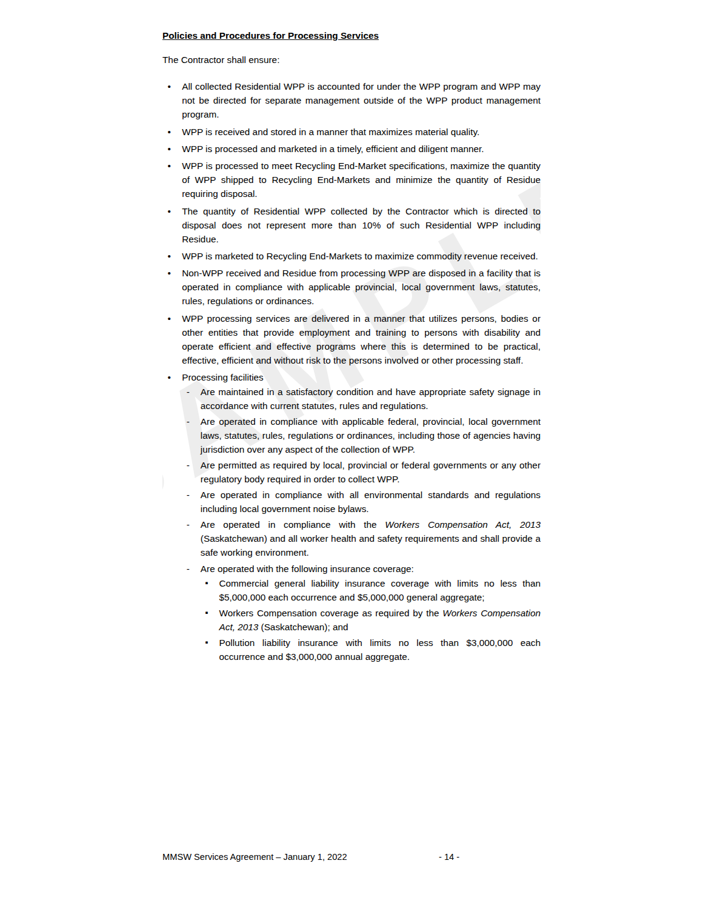SAMPLE
Policies and Procedures for Processing Services
The Contractor shall ensure:
All collected Residential WPP is accounted for under the WPP program and WPP may not be directed for separate management outside of the WPP product management program.
WPP is received and stored in a manner that maximizes material quality.
WPP is processed and marketed in a timely, efficient and diligent manner.
WPP is processed to meet Recycling End-Market specifications, maximize the quantity of WPP shipped to Recycling End-Markets and minimize the quantity of Residue requiring disposal.
The quantity of Residential WPP collected by the Contractor which is directed to disposal does not represent more than 10% of such Residential WPP including Residue.
WPP is marketed to Recycling End-Markets to maximize commodity revenue received.
Non-WPP received and Residue from processing WPP are disposed in a facility that is operated in compliance with applicable provincial, local government laws, statutes, rules, regulations or ordinances.
WPP processing services are delivered in a manner that utilizes persons, bodies or other entities that provide employment and training to persons with disability and operate efficient and effective programs where this is determined to be practical, effective, efficient and without risk to the persons involved or other processing staff.
Processing facilities
Are maintained in a satisfactory condition and have appropriate safety signage in accordance with current statutes, rules and regulations.
Are operated in compliance with applicable federal, provincial, local government laws, statutes, rules, regulations or ordinances, including those of agencies having jurisdiction over any aspect of the collection of WPP.
Are permitted as required by local, provincial or federal governments or any other regulatory body required in order to collect WPP.
Are operated in compliance with all environmental standards and regulations including local government noise bylaws.
Are operated in compliance with the Workers Compensation Act, 2013 (Saskatchewan) and all worker health and safety requirements and shall provide a safe working environment.
Are operated with the following insurance coverage:
Commercial general liability insurance coverage with limits no less than $5,000,000 each occurrence and $5,000,000 general aggregate;
Workers Compensation coverage as required by the Workers Compensation Act, 2013 (Saskatchewan); and
Pollution liability insurance with limits no less than $3,000,000 each occurrence and $3,000,000 annual aggregate.
MMSW Services Agreement – January 1, 2022 - 14 -